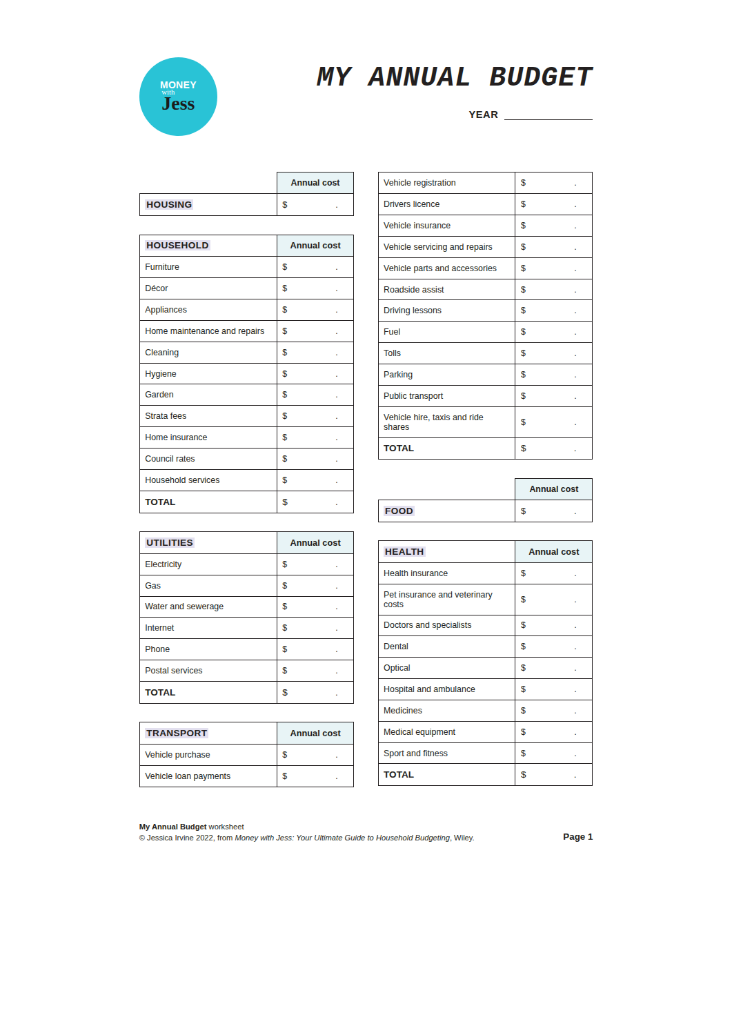MONEY
with
Jess
MY ANNUAL BUDGET
YEAR
| | Annual cost |
| HOUSING | $ . |
| HOUSEHOLD | Annual cost |
| Furniture | $ . |
| Décor | $ . |
| Appliances | $ . |
| Home maintenance and repairs | $ . |
| Cleaning | $ . |
| Hygiene | $ . |
| Garden | $ . |
| Strata fees | $ . |
| Home insurance | $ . |
| Council rates | $ . |
| Household services | $ . |
| TOTAL | $ . |
| UTILITIES | Annual cost |
| Electricity | $ . |
| Gas | $ . |
| Water and sewerage | $ . |
| Internet | $ . |
| Phone | $ . |
| Postal services | $ . |
| TOTAL | $ . |
| TRANSPORT | Annual cost |
| Vehicle purchase | $ . |
| Vehicle loan payments | $ . |
| Vehicle registration | $ . |
| Drivers licence | $ . |
| Vehicle insurance | $ . |
| Vehicle servicing and repairs | $ . |
| Vehicle parts and accessories | $ . |
| Roadside assist | $ . |
| Driving lessons | $ . |
| Fuel | $ . |
| Tolls | $ . |
| Parking | $ . |
| Public transport | $ . |
| Vehicle hire, taxis and ride shares | $ . |
| TOTAL | $ . |
| | Annual cost |
| FOOD | $ . |
| HEALTH | Annual cost |
| Health insurance | $ . |
| Pet insurance and veterinary costs | $ . |
| Doctors and specialists | $ . |
| Dental | $ . |
| Optical | $ . |
| Hospital and ambulance | $ . |
| Medicines | $ . |
| Medical equipment | $ . |
| Sport and fitness | $ . |
| TOTAL | $ . |
My Annual Budget worksheet
© Jessica Irvine 2022, from Money with Jess: Your Ultimate Guide to Household Budgeting, Wiley.
Page 1